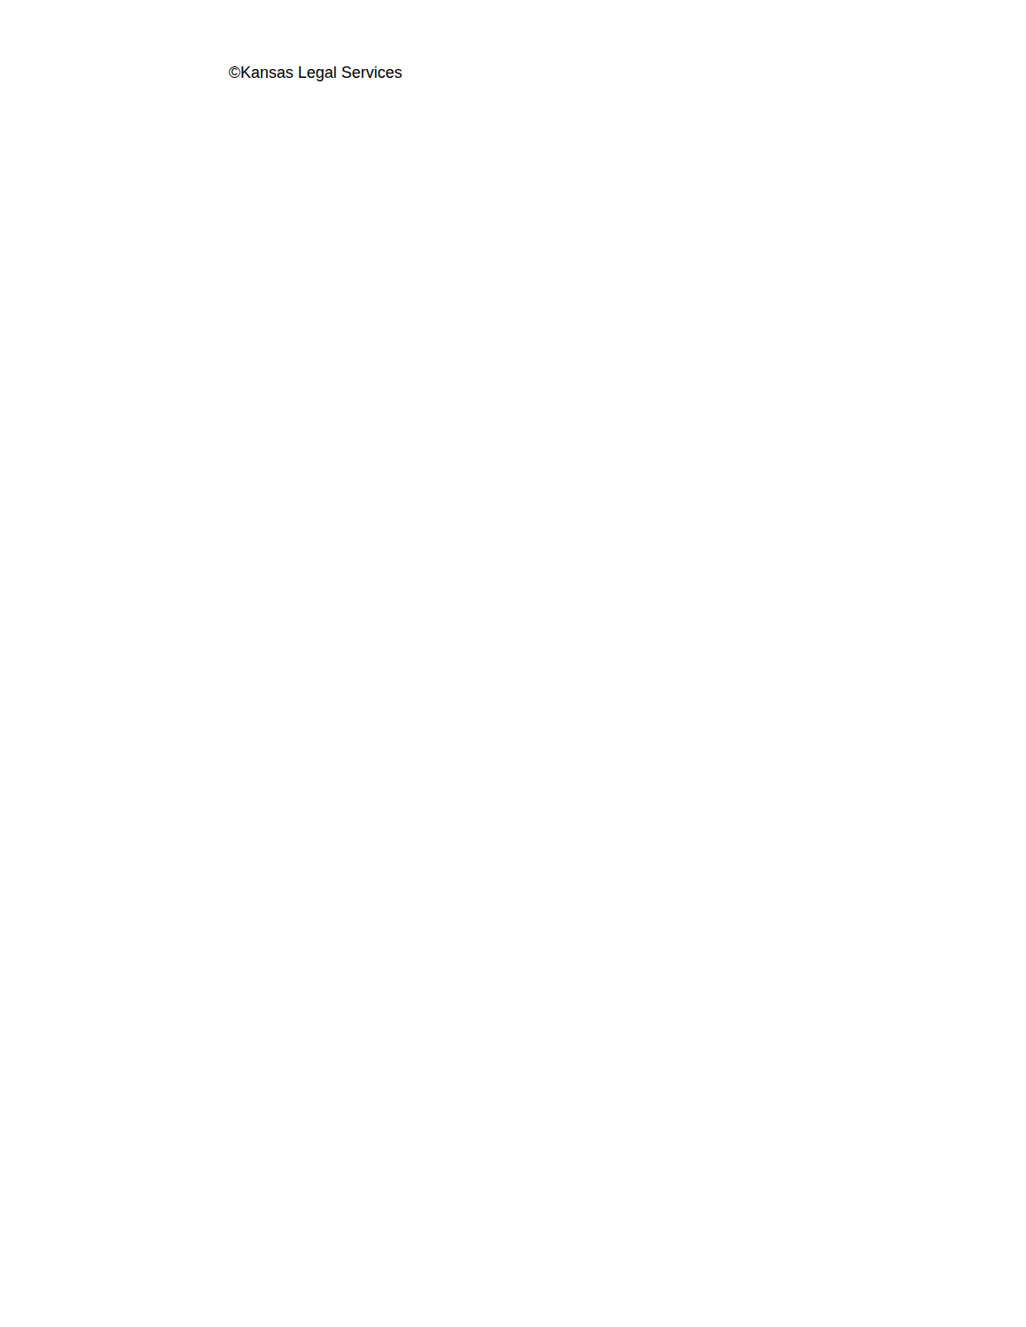©Kansas Legal Services